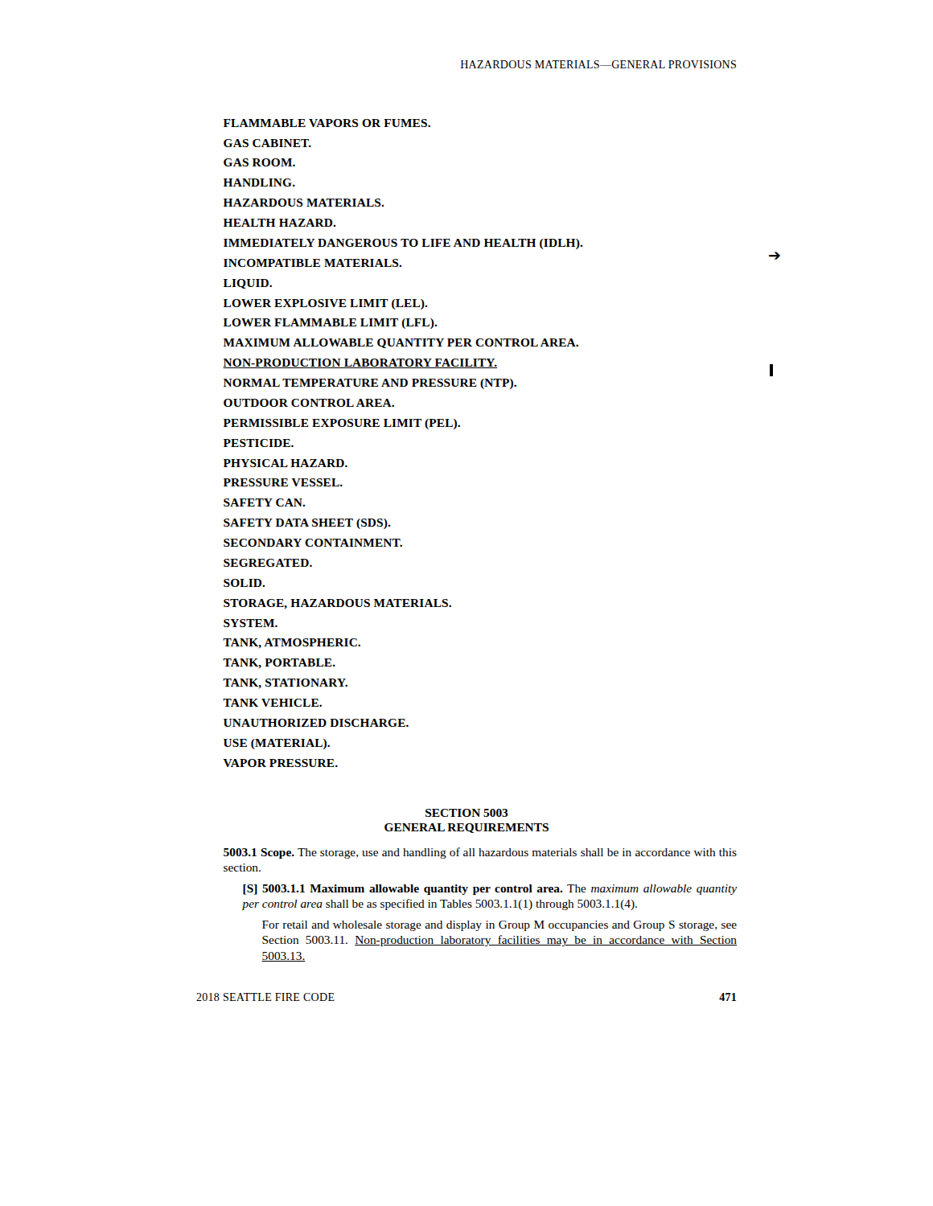HAZARDOUS MATERIALS—GENERAL PROVISIONS
➔
FLAMMABLE VAPORS OR FUMES.
GAS CABINET.
GAS ROOM.
HANDLING.
HAZARDOUS MATERIALS.
HEALTH HAZARD.
IMMEDIATELY DANGEROUS TO LIFE AND HEALTH (IDLH).
INCOMPATIBLE MATERIALS.
LIQUID.
LOWER EXPLOSIVE LIMIT (LEL).
LOWER FLAMMABLE LIMIT (LFL).
MAXIMUM ALLOWABLE QUANTITY PER CONTROL AREA.
NON-PRODUCTION LABORATORY FACILITY.
NORMAL TEMPERATURE AND PRESSURE (NTP).
OUTDOOR CONTROL AREA.
PERMISSIBLE EXPOSURE LIMIT (PEL).
PESTICIDE.
PHYSICAL HAZARD.
PRESSURE VESSEL.
SAFETY CAN.
SAFETY DATA SHEET (SDS).
SECONDARY CONTAINMENT.
SEGREGATED.
SOLID.
STORAGE, HAZARDOUS MATERIALS.
SYSTEM.
TANK, ATMOSPHERIC.
TANK, PORTABLE.
TANK, STATIONARY.
TANK VEHICLE.
UNAUTHORIZED DISCHARGE.
USE (MATERIAL).
VAPOR PRESSURE.
SECTION 5003 GENERAL REQUIREMENTS
5003.1 Scope. The storage, use and handling of all hazardous materials shall be in accordance with this section.
[S] 5003.1.1 Maximum allowable quantity per control area. The maximum allowable quantity per control area shall be as specified in Tables 5003.1.1(1) through 5003.1.1(4).
For retail and wholesale storage and display in Group M occupancies and Group S storage, see Section 5003.11. Non-production laboratory facilities may be in accordance with Section 5003.13.
2018 SEATTLE FIRE CODE 471